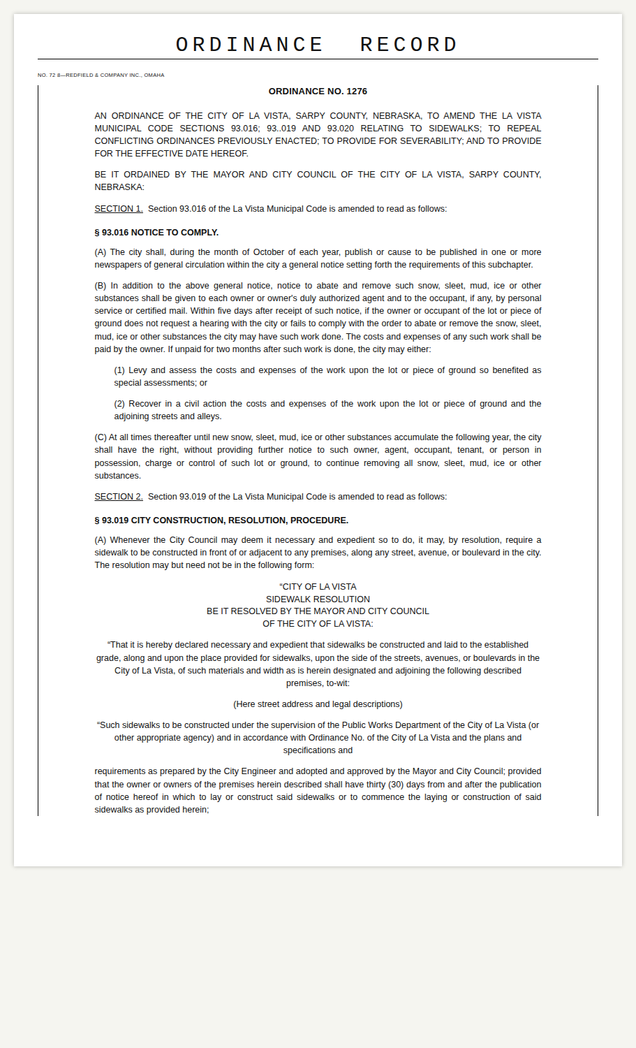ORDINANCE RECORD
No. 72 8—Redfield & Company Inc., Omaha
ORDINANCE NO. 1276
AN ORDINANCE OF THE CITY OF LA VISTA, SARPY COUNTY, NEBRASKA, TO AMEND THE LA VISTA MUNICIPAL CODE SECTIONS 93.016; 93..019 AND 93.020 RELATING TO SIDEWALKS; TO REPEAL CONFLICTING ORDINANCES PREVIOUSLY ENACTED; TO PROVIDE FOR SEVERABILITY; AND TO PROVIDE FOR THE EFFECTIVE DATE HEREOF.
BE IT ORDAINED BY THE MAYOR AND CITY COUNCIL OF THE CITY OF LA VISTA, SARPY COUNTY, NEBRASKA:
SECTION 1. Section 93.016 of the La Vista Municipal Code is amended to read as follows:
§ 93.016 NOTICE TO COMPLY.
(A) The city shall, during the month of October of each year, publish or cause to be published in one or more newspapers of general circulation within the city a general notice setting forth the requirements of this subchapter.
(B) In addition to the above general notice, notice to abate and remove such snow, sleet, mud, ice or other substances shall be given to each owner or owner's duly authorized agent and to the occupant, if any, by personal service or certified mail. Within five days after receipt of such notice, if the owner or occupant of the lot or piece of ground does not request a hearing with the city or fails to comply with the order to abate or remove the snow, sleet, mud, ice or other substances the city may have such work done. The costs and expenses of any such work shall be paid by the owner. If unpaid for two months after such work is done, the city may either:
(1) Levy and assess the costs and expenses of the work upon the lot or piece of ground so benefited as special assessments; or
(2) Recover in a civil action the costs and expenses of the work upon the lot or piece of ground and the adjoining streets and alleys.
(C) At all times thereafter until new snow, sleet, mud, ice or other substances accumulate the following year, the city shall have the right, without providing further notice to such owner, agent, occupant, tenant, or person in possession, charge or control of such lot or ground, to continue removing all snow, sleet, mud, ice or other substances.
SECTION 2. Section 93.019 of the La Vista Municipal Code is amended to read as follows:
§ 93.019 CITY CONSTRUCTION, RESOLUTION, PROCEDURE.
(A) Whenever the City Council may deem it necessary and expedient so to do, it may, by resolution, require a sidewalk to be constructed in front of or adjacent to any premises, along any street, avenue, or boulevard in the city. The resolution may but need not be in the following form:
“CITY OF LA VISTA SIDEWALK RESOLUTION BE IT RESOLVED BY THE MAYOR AND CITY COUNCIL OF THE CITY OF LA VISTA:
“That it is hereby declared necessary and expedient that sidewalks be constructed and laid to the established grade, along and upon the place provided for sidewalks, upon the side of the streets, avenues, or boulevards in the City of La Vista, of such materials and width as is herein designated and adjoining the following described premises, to-wit:
(Here street address and legal descriptions)
“Such sidewalks to be constructed under the supervision of the Public Works Department of the City of La Vista (or other appropriate agency) and in accordance with Ordinance No. of the City of La Vista and the plans and specifications and
requirements as prepared by the City Engineer and adopted and approved by the Mayor and City Council; provided that the owner or owners of the premises herein described shall have thirty (30) days from and after the publication of notice hereof in which to lay or construct said sidewalks or to commence the laying or construction of said sidewalks as provided herein;